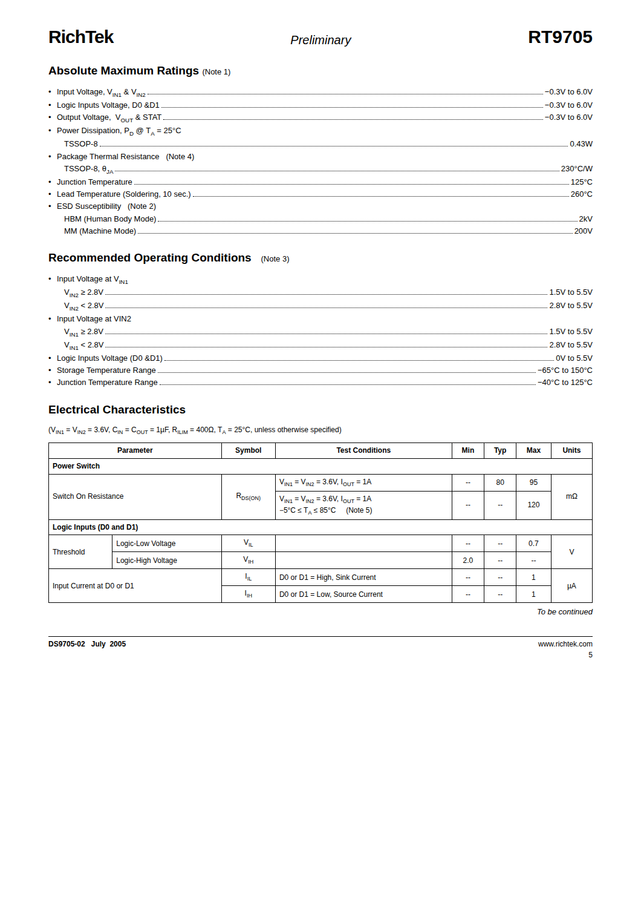RichTek
Preliminary
RT9705
Absolute Maximum Ratings (Note 1)
Input Voltage, VIN1 & VIN2 −0.3V to 6.0V
Logic Inputs Voltage, D0 &D1 −0.3V to 6.0V
Output Voltage, VOUT & STAT −0.3V to 6.0V
Power Dissipation, PD @ TA = 25°C
TSSOP-8 0.43W
Package Thermal Resistance (Note 4)
TSSOP-8, θJA 230°C/W
Junction Temperature 125°C
Lead Temperature (Soldering, 10 sec.) 260°C
ESD Susceptibility (Note 2)
HBM (Human Body Mode) 2kV
MM (Machine Mode) 200V
Recommended Operating Conditions (Note 3)
Input Voltage at VIN1
VIN2 ≥ 2.8V 1.5V to 5.5V
VIN2 < 2.8V 2.8V to 5.5V
Input Voltage at VIN2
VIN1 ≥ 2.8V 1.5V to 5.5V
VIN1 < 2.8V 2.8V to 5.5V
Logic Inputs Voltage (D0 &D1) 0V to 5.5V
Storage Temperature Range −65°C to 150°C
Junction Temperature Range −40°C to 125°C
Electrical Characteristics
(VIN1 = VIN2 = 3.6V, CIN = COUT = 1µF, RILIM = 400Ω, TA = 25°C, unless otherwise specified)
| Parameter | Symbol | Test Conditions | Min | Typ | Max | Units |
| --- | --- | --- | --- | --- | --- | --- |
| Power Switch |
| Switch On Resistance | R DS(ON) | V IN1 = V IN2 = 3.6V, I OUT = 1A | -- | 80 | 95 | mΩ |
| V IN1 = V IN2 = 3.6V, I OUT = 1A −5°C ≤ T A ≤ 85°C (Note 5) | -- | -- | 120 |
| Logic Inputs (D0 and D1) |
| Threshold | Logic-Low Voltage | V IL | | -- | -- | 0.7 | V |
| Logic-High Voltage | V IH | | 2.0 | -- | -- |
| Input Current at D0 or D1 | I IL | D0 or D1 = High, Sink Current | -- | -- | 1 | µA |
| I IH | D0 or D1 = Low, Source Current | -- | -- | 1 |
To be continued
DS9705-02 July 2005
www.richtek.com
5